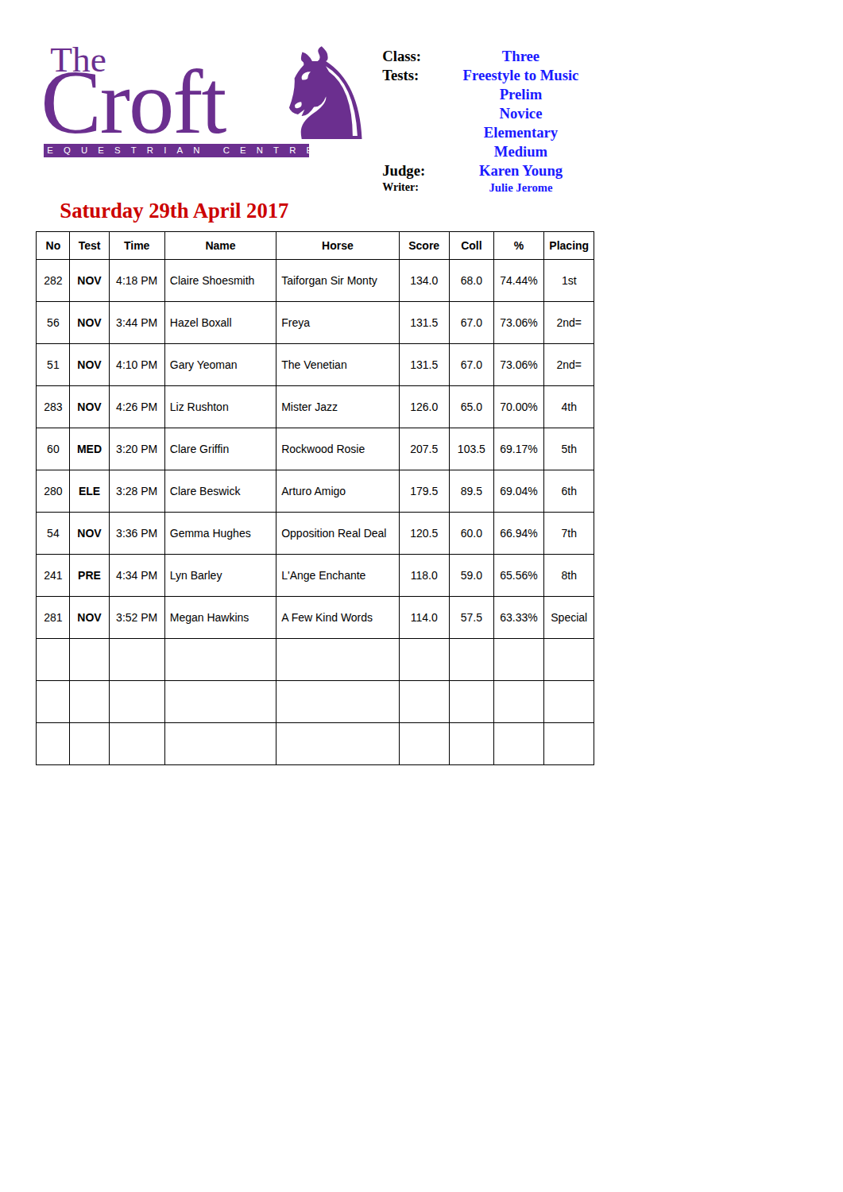The
Croft
E Q U E S T R I A N C E N T R E
♞
| Class: | Three |
| Tests: | Freestyle to Music |
| | Prelim |
| | Novice |
| | Elementary |
| | Medium |
| Judge: | Karen Young |
| Writer: | Julie Jerome |
Saturday 29th April 2017
| No | Test | Time | Name | Horse | Score | Coll | % | Placing |
| --- | --- | --- | --- | --- | --- | --- | --- | --- |
| 282 | NOV | 4:18 PM | Claire Shoesmith | Taiforgan Sir Monty | 134.0 | 68.0 | 74.44% | 1st |
| 56 | NOV | 3:44 PM | Hazel Boxall | Freya | 131.5 | 67.0 | 73.06% | 2nd= |
| 51 | NOV | 4:10 PM | Gary Yeoman | The Venetian | 131.5 | 67.0 | 73.06% | 2nd= |
| 283 | NOV | 4:26 PM | Liz Rushton | Mister Jazz | 126.0 | 65.0 | 70.00% | 4th |
| 60 | MED | 3:20 PM | Clare Griffin | Rockwood Rosie | 207.5 | 103.5 | 69.17% | 5th |
| 280 | ELE | 3:28 PM | Clare Beswick | Arturo Amigo | 179.5 | 89.5 | 69.04% | 6th |
| 54 | NOV | 3:36 PM | Gemma Hughes | Opposition Real Deal | 120.5 | 60.0 | 66.94% | 7th |
| 241 | PRE | 4:34 PM | Lyn Barley | L'Ange Enchante | 118.0 | 59.0 | 65.56% | 8th |
| 281 | NOV | 3:52 PM | Megan Hawkins | A Few Kind Words | 114.0 | 57.5 | 63.33% | Special |